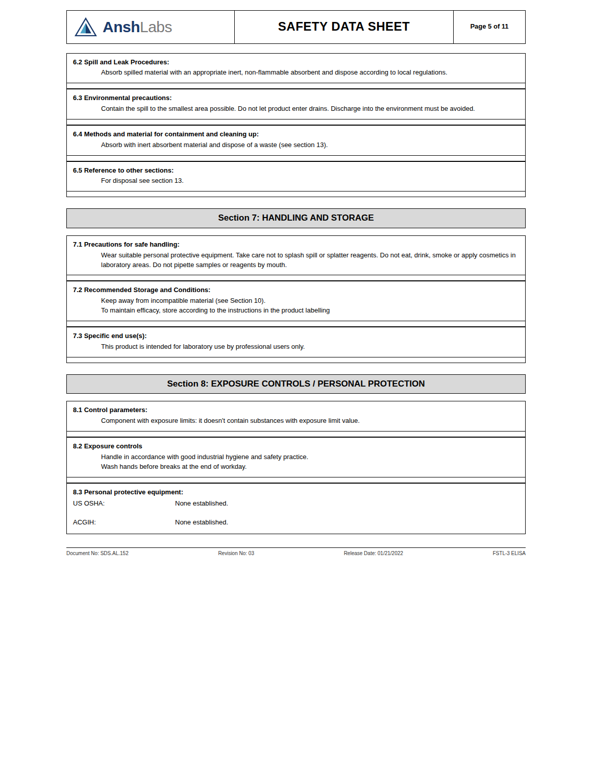Ansh Labs
SAFETY DATA SHEET
Page 5 of 11
6.2 Spill and Leak Procedures:
Absorb spilled material with an appropriate inert, non-flammable absorbent and dispose according to local regulations.
6.3 Environmental precautions:
Contain the spill to the smallest area possible. Do not let product enter drains. Discharge into the environment must be avoided.
6.4 Methods and material for containment and cleaning up:
Absorb with inert absorbent material and dispose of a waste (see section 13).
6.5 Reference to other sections:
For disposal see section 13.
Section 7: HANDLING AND STORAGE
7.1 Precautions for safe handling:
Wear suitable personal protective equipment. Take care not to splash spill or splatter reagents. Do not eat, drink, smoke or apply cosmetics in laboratory areas. Do not pipette samples or reagents by mouth.
7.2 Recommended Storage and Conditions:
Keep away from incompatible material (see Section 10).
To maintain efficacy, store according to the instructions in the product labelling
7.3 Specific end use(s):
This product is intended for laboratory use by professional users only.
Section 8: EXPOSURE CONTROLS / PERSONAL PROTECTION
8.1 Control parameters:
Component with exposure limits: it doesn't contain substances with exposure limit value.
8.2 Exposure controls
Handle in accordance with good industrial hygiene and safety practice.
Wash hands before breaks at the end of workday.
8.3 Personal protective equipment:
| US OSHA: | None established. |
| ACGIH: | None established. |
Document No: SDS.AL.152 Revision No: 03 Release Date: 01/21/2022 FSTL-3 ELISA